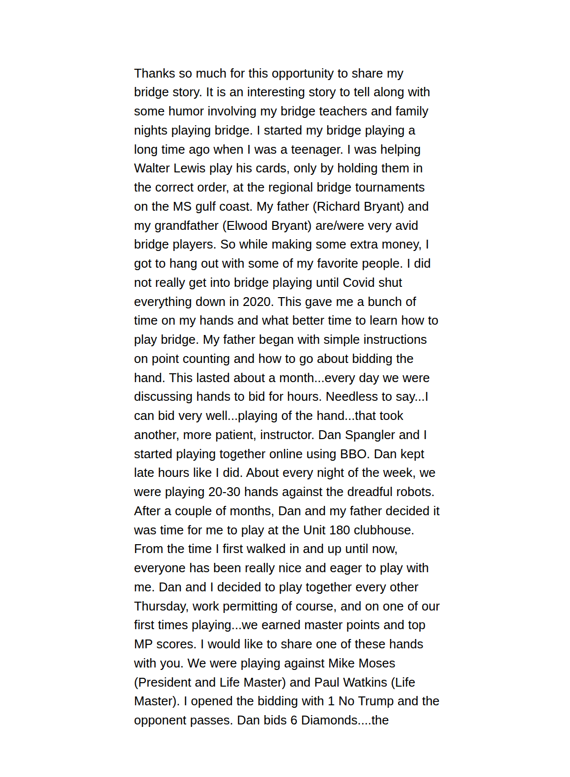Thanks so much for this opportunity to share my bridge story. It is an interesting story to tell along with some humor involving my bridge teachers and family nights playing bridge. I started my bridge playing a long time ago when I was a teenager. I was helping Walter Lewis play his cards, only by holding them in the correct order, at the regional bridge tournaments on the MS gulf coast. My father (Richard Bryant) and my grandfather (Elwood Bryant) are/were very avid bridge players. So while making some extra money, I got to hang out with some of my favorite people. I did not really get into bridge playing until Covid shut everything down in 2020. This gave me a bunch of time on my hands and what better time to learn how to play bridge. My father began with simple instructions on point counting and how to go about bidding the hand. This lasted about a month...every day we were discussing hands to bid for hours. Needless to say...I can bid very well...playing of the hand...that took another, more patient, instructor. Dan Spangler and I started playing together online using BBO. Dan kept late hours like I did. About every night of the week, we were playing 20-30 hands against the dreadful robots. After a couple of months, Dan and my father decided it was time for me to play at the Unit 180 clubhouse. From the time I first walked in and up until now, everyone has been really nice and eager to play with me. Dan and I decided to play together every other Thursday, work permitting of course, and on one of our first times playing...we earned master points and top MP scores. I would like to share one of these hands with you. We were playing against Mike Moses (President and Life Master) and Paul Watkins (Life Master). I opened the bidding with 1 No Trump and the opponent passes. Dan bids 6 Diamonds....the